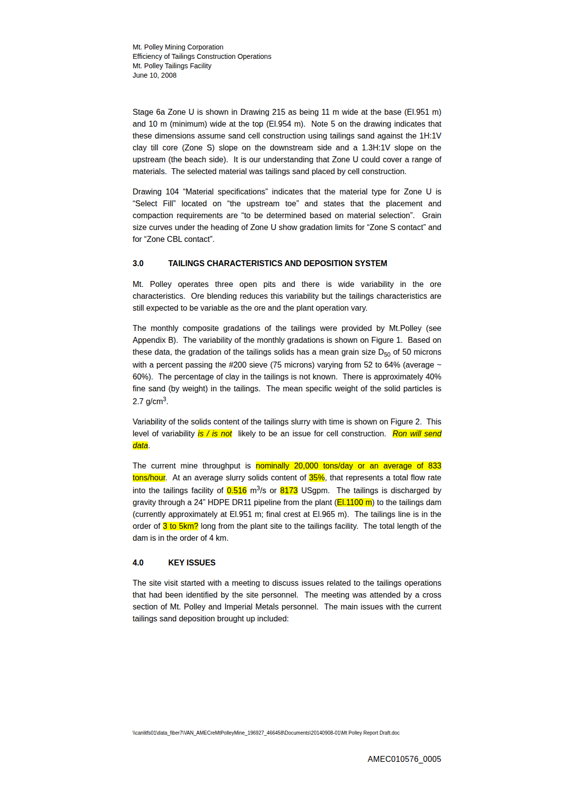Mt. Polley Mining Corporation
Efficiency of Tailings Construction Operations
Mt. Polley Tailings Facility
June 10, 2008
Stage 6a Zone U is shown in Drawing 215 as being 11 m wide at the base (El.951 m) and 10 m (minimum) wide at the top (El.954 m). Note 5 on the drawing indicates that these dimensions assume sand cell construction using tailings sand against the 1H:1V clay till core (Zone S) slope on the downstream side and a 1.3H:1V slope on the upstream (the beach side). It is our understanding that Zone U could cover a range of materials. The selected material was tailings sand placed by cell construction.
Drawing 104 “Material specifications” indicates that the material type for Zone U is “Select Fill” located on “the upstream toe” and states that the placement and compaction requirements are “to be determined based on material selection”. Grain size curves under the heading of Zone U show gradation limits for “Zone S contact” and for “Zone CBL contact”.
3.0 Tailings Characteristics and Deposition System
Mt. Polley operates three open pits and there is wide variability in the ore characteristics. Ore blending reduces this variability but the tailings characteristics are still expected to be variable as the ore and the plant operation vary.
The monthly composite gradations of the tailings were provided by Mt.Polley (see Appendix B). The variability of the monthly gradations is shown on Figure 1. Based on these data, the gradation of the tailings solids has a mean grain size D50 of 50 microns with a percent passing the #200 sieve (75 microns) varying from 52 to 64% (average ~ 60%). The percentage of clay in the tailings is not known. There is approximately 40% fine sand (by weight) in the tailings. The mean specific weight of the solid particles is 2.7 g/cm3.
Variability of the solids content of the tailings slurry with time is shown on Figure 2. This level of variability is / is not likely to be an issue for cell construction. Ron will send data.
The current mine throughput is nominally 20,000 tons/day or an average of 833 tons/hour. At an average slurry solids content of 35%, that represents a total flow rate into the tailings facility of 0.516 m3/s or 8173 USgpm. The tailings is discharged by gravity through a 24” HDPE DR11 pipeline from the plant (El.1100 m) to the tailings dam (currently approximately at El.951 m; final crest at El.965 m). The tailings line is in the order of 3 to 5km? long from the plant site to the tailings facility. The total length of the dam is in the order of 4 km.
4.0 Key Issues
The site visit started with a meeting to discuss issues related to the tailings operations that had been identified by the site personnel. The meeting was attended by a cross section of Mt. Polley and Imperial Metals personnel. The main issues with the current tailings sand deposition brought up included:
\\canlitfs01\data_fiber7\VAN_AMECreMtPolleyMine_196927_466458\Documents\20140908-01\Mt Polley Report Draft.doc
AMEC010576_0005